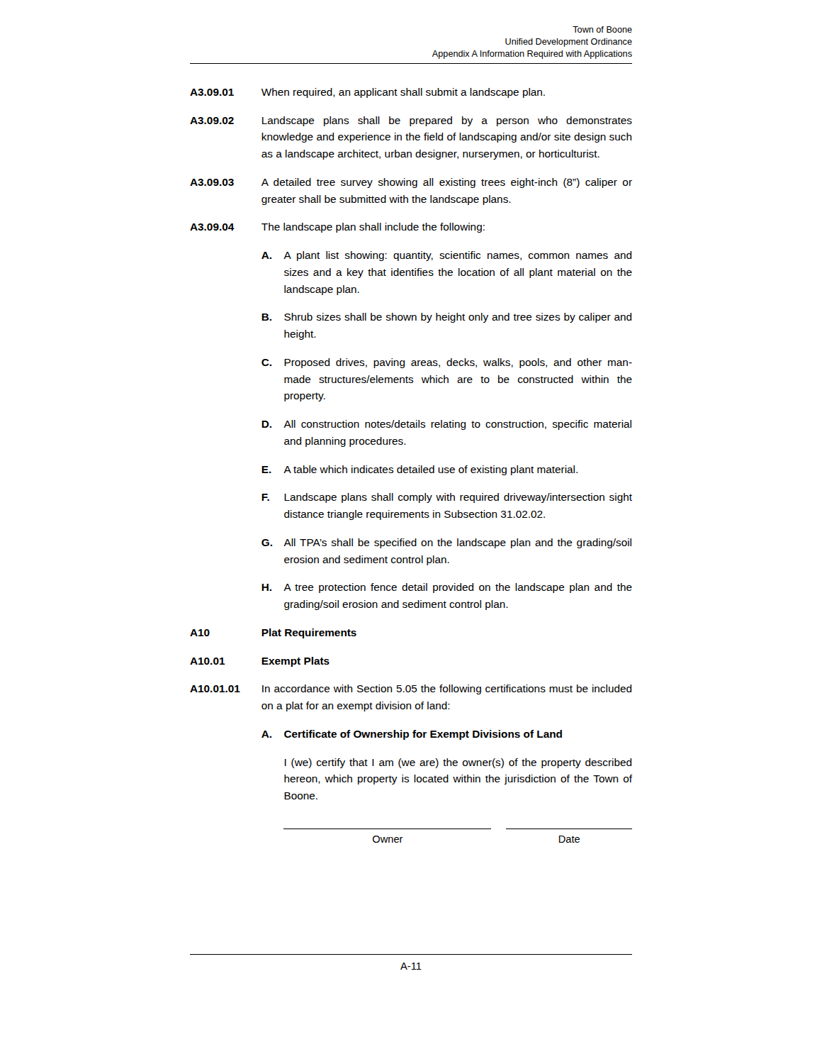Town of Boone
Unified Development Ordinance
Appendix A Information Required with Applications
A3.09.01
When required, an applicant shall submit a landscape plan.
A3.09.02
Landscape plans shall be prepared by a person who demonstrates knowledge and experience in the field of landscaping and/or site design such as a landscape architect, urban designer, nurserymen, or horticulturist.
A3.09.03
A detailed tree survey showing all existing trees eight-inch (8”) caliper or greater shall be submitted with the landscape plans.
A3.09.04
The landscape plan shall include the following:
A. A plant list showing: quantity, scientific names, common names and sizes and a key that identifies the location of all plant material on the landscape plan.
B. Shrub sizes shall be shown by height only and tree sizes by caliper and height.
C. Proposed drives, paving areas, decks, walks, pools, and other man-made structures/elements which are to be constructed within the property.
D. All construction notes/details relating to construction, specific material and planning procedures.
E. A table which indicates detailed use of existing plant material.
F. Landscape plans shall comply with required driveway/intersection sight distance triangle requirements in Subsection 31.02.02.
G. All TPA’s shall be specified on the landscape plan and the grading/soil erosion and sediment control plan.
H. A tree protection fence detail provided on the landscape plan and the grading/soil erosion and sediment control plan.
A10
Plat Requirements
A10.01
Exempt Plats
A10.01.01
In accordance with Section 5.05 the following certifications must be included on a plat for an exempt division of land:
A. Certificate of Ownership for Exempt Divisions of Land
I (we) certify that I am (we are) the owner(s) of the property described hereon, which property is located within the jurisdiction of the Town of Boone.
Owner
Date
A-11